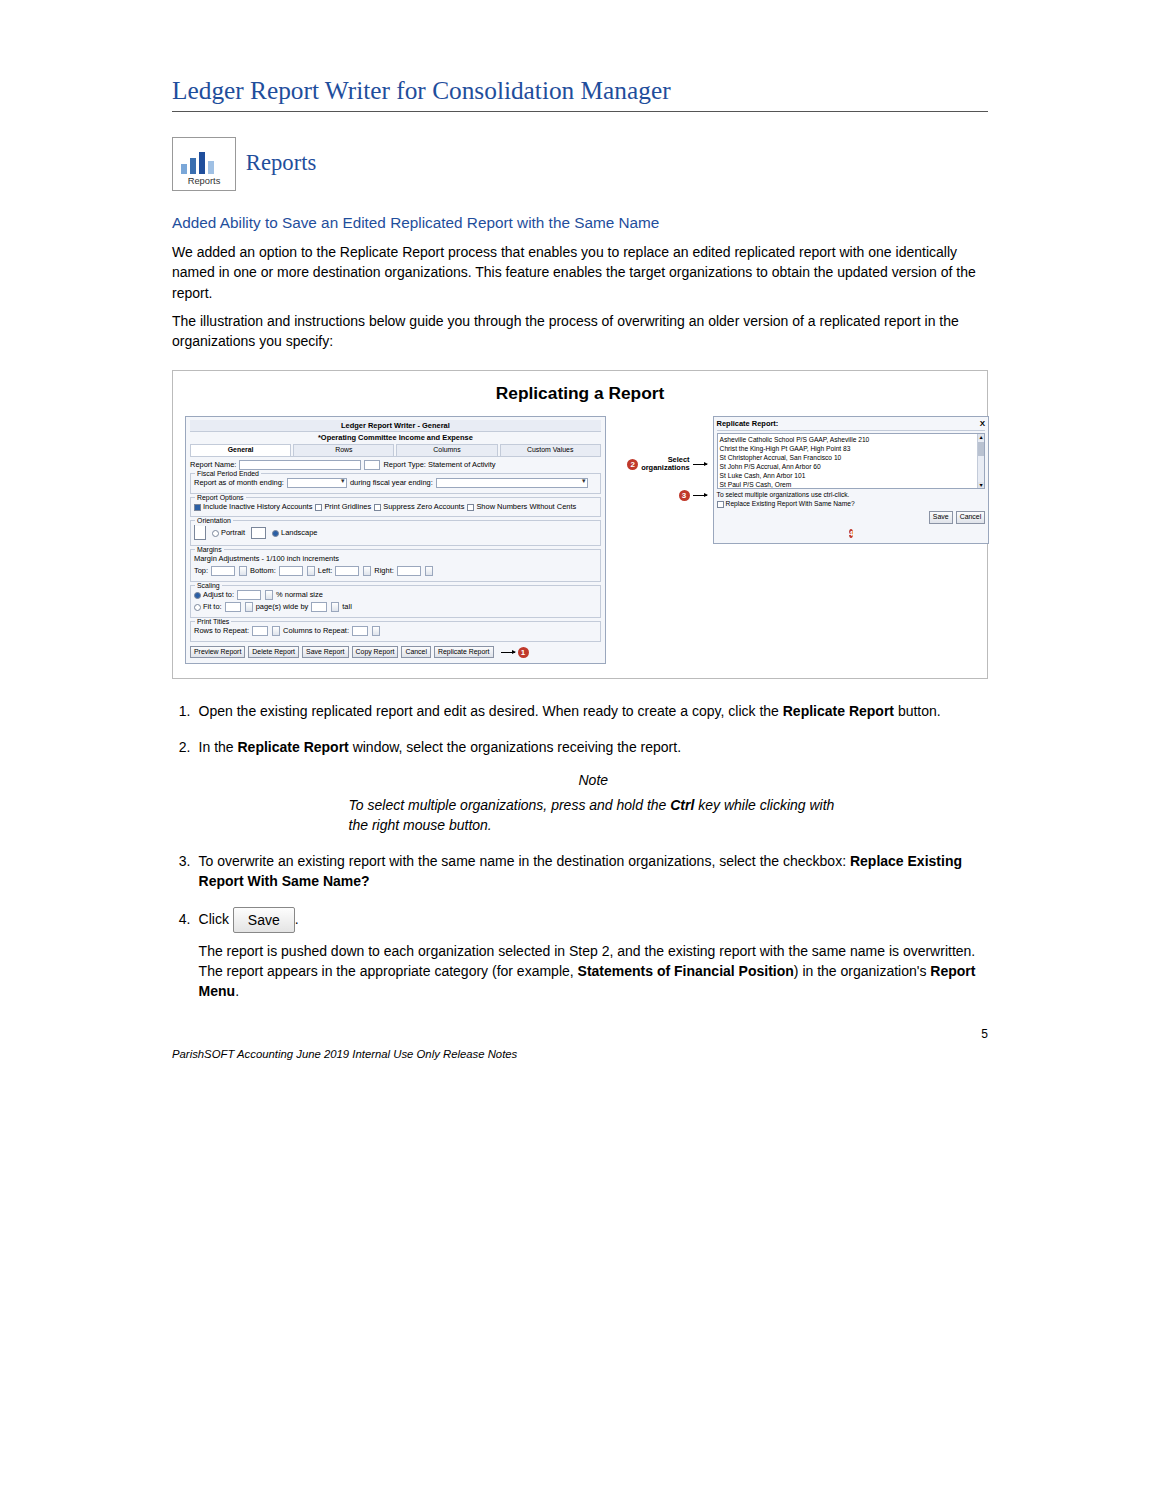Ledger Report Writer for Consolidation Manager
Reports
Reports
Added Ability to Save an Edited Replicated Report with the Same Name
We added an option to the Replicate Report process that enables you to replace an edited replicated report with one identically named in one or more destination organizations. This feature enables the target organizations to obtain the updated version of the report.
The illustration and instructions below guide you through the process of overwriting an older version of a replicated report in the organizations you specify:
Replicating a Report
Ledger Report Writer - General
*Operating Committee Income and Expense
General
Rows
Columns
Custom Values
Report Name: Report Type: Statement of Activity
Fiscal Period Ended
Report as of month ending: during fiscal year ending:
Report Options
Include Inactive History Accounts Print Gridlines Suppress Zero Accounts Show Numbers Without Cents
Orientation
Portrait Landscape
Margins
Margin Adjustments - 1/100 inch increments
Top: Bottom: Left: Right:
Scaling
Adjust to: % normal size
Fit to: page(s) wide by tall
Print Titles
Rows to Repeat: Columns to Repeat:
Preview Report Delete Report Save Report Copy Report Cancel Replicate Report 1
2 Select
organizations
3
Replicate Report: X
Asheville Catholic School P/S GAAP, Asheville 210
Christ the King-High Pt GAAP, High Point 83
St Christopher Accrual, San Francisco 10
St John P/S Accrual, Ann Arbor 60
St Luke Cash, Ann Arbor 101
St Paul P/S Cash, Orem
Christ the King-Shelby Accrual, Shelby 48
Diocese UC2
▲
▼
To select multiple organizations use ctrl-click.
Replace Existing Report With Same Name?
Save Cancel
4
Open the existing replicated report and edit as desired. When ready to create a copy, click the Replicate Report button.
In the Replicate Report window, select the organizations receiving the report.
Note
To select multiple organizations, press and hold the Ctrl key while clicking with the right mouse button.
To overwrite an existing report with the same name in the destination organizations, select the checkbox: Replace Existing Report With Same Name?
Click Save.
The report is pushed down to each organization selected in Step 2, and the existing report with the same name is overwritten. The report appears in the appropriate category (for example, Statements of Financial Position) in the organization's Report Menu.
5
ParishSOFT Accounting June 2019 Internal Use Only Release Notes